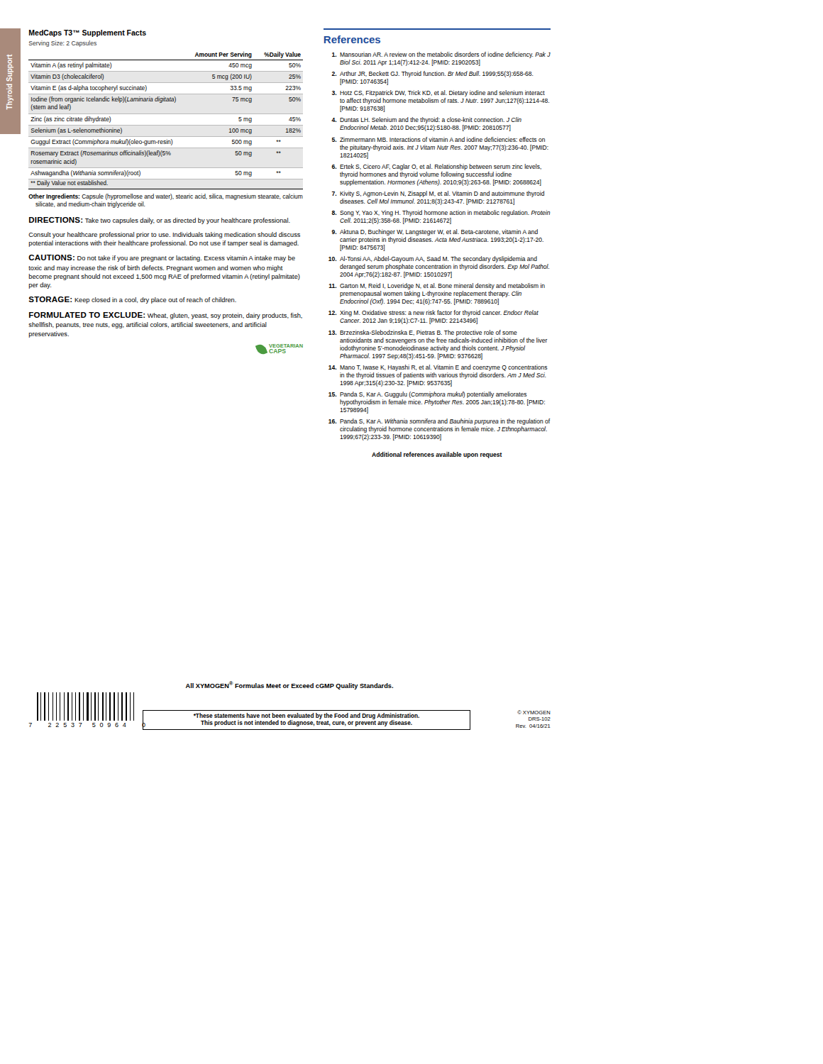Thyroid Support
MedCaps T3™ Supplement Facts
Serving Size: 2 Capsules
| | Amount Per Serving | %Daily Value |
| --- | --- | --- |
| Vitamin A (as retinyl palmitate) | 450 mcg | 50% |
| Vitamin D3 (cholecalciferol) | 5 mcg (200 IU) | 25% |
| Vitamin E (as d-alpha tocopheryl succinate) | 33.5 mg | 223% |
| Iodine (from organic Icelandic kelp)( Laminaria digitata )(stem and leaf) | 75 mcg | 50% |
| Zinc (as zinc citrate dihydrate) | 5 mg | 45% |
| Selenium (as L-selenomethionine) | 100 mcg | 182% |
| Guggul Extract ( Commiphora mukul )(oleo-gum-resin) | 500 mg | ** |
| Rosemary Extract ( Rosemarinus officinalis )(leaf)(5% rosemarinic acid) | 50 mg | ** |
| Ashwagandha ( Withania somnifera )(root) | 50 mg | ** |
| ** Daily Value not established. |
Other Ingredients: Capsule (hypromellose and water), stearic acid, silica, magnesium stearate, calcium silicate, and medium-chain triglyceride oil.
DIRECTIONS: Take two capsules daily, or as directed by your healthcare professional.
Consult your healthcare professional prior to use. Individuals taking medication should discuss potential interactions with their healthcare professional. Do not use if tamper seal is damaged.
CAUTIONS: Do not take if you are pregnant or lactating. Excess vitamin A intake may be toxic and may increase the risk of birth defects. Pregnant women and women who might become pregnant should not exceed 1,500 mcg RAE of preformed vitamin A (retinyl palmitate) per day.
STORAGE: Keep closed in a cool, dry place out of reach of children.
FORMULATED TO EXCLUDE: Wheat, gluten, yeast, soy protein, dairy products, fish, shellfish, peanuts, tree nuts, egg, artificial colors, artificial sweeteners, and artificial preservatives.
VEGETARIANCAPS
References
Mansourian AR. A review on the metabolic disorders of iodine deficiency. Pak J Biol Sci. 2011 Apr 1;14(7):412-24. [PMID: 21902053]
Arthur JR, Beckett GJ. Thyroid function. Br Med Bull. 1999;55(3):658-68. [PMID: 10746354]
Hotz CS, Fitzpatrick DW, Trick KD, et al. Dietary iodine and selenium interact to affect thyroid hormone metabolism of rats. J Nutr. 1997 Jun;127(6):1214-48. [PMID: 9187638]
Duntas LH. Selenium and the thyroid: a close-knit connection. J Clin Endocrinol Metab. 2010 Dec;95(12):5180-88. [PMID: 20810577]
Zimmermann MB. Interactions of vitamin A and iodine deficiencies: effects on the pituitary-thyroid axis. Int J Vitam Nutr Res. 2007 May;77(3):236-40. [PMID: 18214025]
Ertek S, Cicero AF, Caglar O, et al. Relationship between serum zinc levels, thyroid hormones and thyroid volume following successful iodine supplementation. Hormones (Athens). 2010;9(3):263-68. [PMID: 20688624]
Kivity S, Agmon-Levin N, Zisappl M, et al. Vitamin D and autoimmune thyroid diseases. Cell Mol Immunol. 2011;8(3):243-47. [PMID: 21278761]
Song Y, Yao X, Ying H. Thyroid hormone action in metabolic regulation. Protein Cell. 2011;2(5):358-68. [PMID: 21614672]
Aktuna D, Buchinger W, Langsteger W, et al. Beta-carotene, vitamin A and carrier proteins in thyroid diseases. Acta Med Austriaca. 1993;20(1-2):17-20. [PMID: 8475673]
Al-Tonsi AA, Abdel-Gayoum AA, Saad M. The secondary dyslipidemia and deranged serum phosphate concentration in thyroid disorders. Exp Mol Pathol. 2004 Apr;76(2):182-87. [PMID: 15010297]
Garton M, Reid I, Loveridge N, et al. Bone mineral density and metabolism in premenopausal women taking L-thyroxine replacement therapy. Clin Endocrinol (Oxf). 1994 Dec; 41(6):747-55. [PMID: 7889610]
Xing M. Oxidative stress: a new risk factor for thyroid cancer. Endocr Relat Cancer. 2012 Jan 9;19(1):C7-11. [PMID: 22143496]
Brzezinska-Slebodzinska E, Pietras B. The protective role of some antioxidants and scavengers on the free radicals-induced inhibition of the liver iodothyronine 5'-monodeiodinase activity and thiols content. J Physiol Pharmacol. 1997 Sep;48(3):451-59. [PMID: 9376628]
Mano T, Iwase K, Hayashi R, et al. Vitamin E and coenzyme Q concentrations in the thyroid tissues of patients with various thyroid disorders. Am J Med Sci. 1998 Apr;315(4):230-32. [PMID: 9537635]
Panda S, Kar A. Guggulu (Commiphora mukul) potentially ameliorates hypothyroidism in female mice. Phytother Res. 2005 Jan;19(1):78-80. [PMID: 15798994]
Panda S, Kar A. Withania somnifera and Bauhinia purpurea in the regulation of circulating thyroid hormone concentrations in female mice. J Ethnopharmacol. 1999;67(2):233-39. [PMID: 10619390]
Additional references available upon request
All XYMOGEN® Formulas Meet or Exceed cGMP Quality Standards.
7 22537 50964 0
*These statements have not been evaluated by the Food and Drug Administration.
This product is not intended to diagnose, treat, cure, or prevent any disease.
© XYMOGEN
DRS-102
Rev. 04/16/21